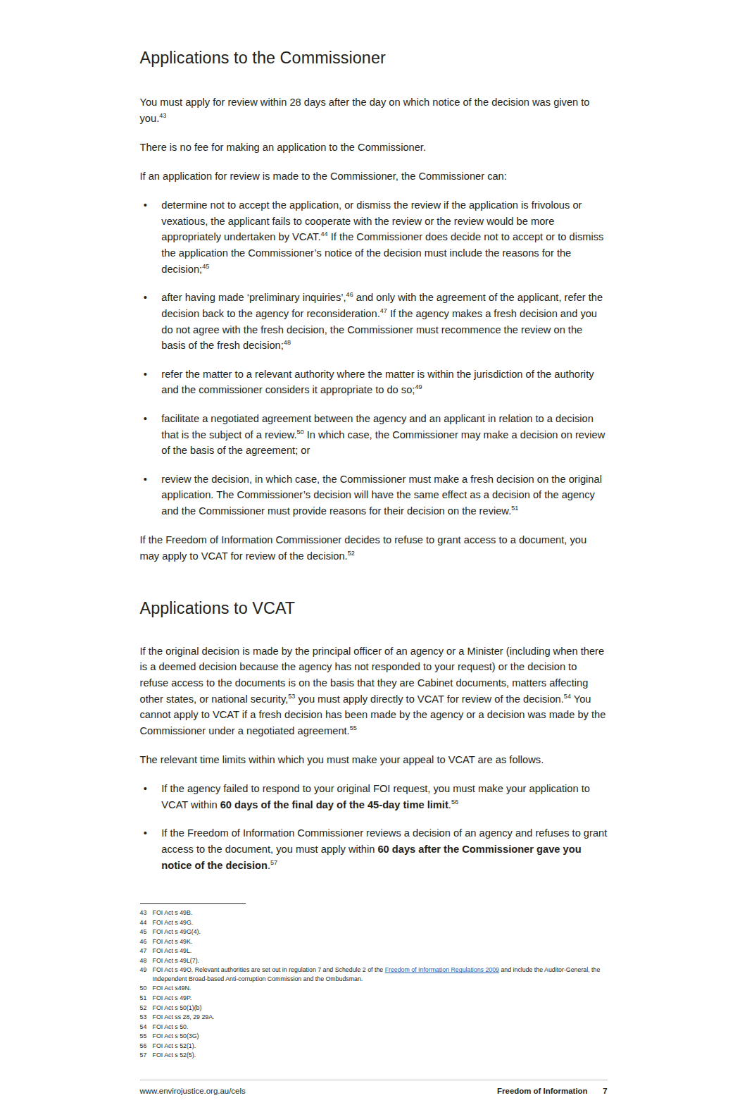Applications to the Commissioner
You must apply for review within 28 days after the day on which notice of the decision was given to you.43
There is no fee for making an application to the Commissioner.
If an application for review is made to the Commissioner, the Commissioner can:
determine not to accept the application, or dismiss the review if the application is frivolous or vexatious, the applicant fails to cooperate with the review or the review would be more appropriately undertaken by VCAT.44 If the Commissioner does decide not to accept or to dismiss the application the Commissioner’s notice of the decision must include the reasons for the decision;45
after having made ‘preliminary inquiries’,46 and only with the agreement of the applicant, refer the decision back to the agency for reconsideration.47 If the agency makes a fresh decision and you do not agree with the fresh decision, the Commissioner must recommence the review on the basis of the fresh decision;48
refer the matter to a relevant authority where the matter is within the jurisdiction of the authority and the commissioner considers it appropriate to do so;49
facilitate a negotiated agreement between the agency and an applicant in relation to a decision that is the subject of a review.50 In which case, the Commissioner may make a decision on review of the basis of the agreement; or
review the decision, in which case, the Commissioner must make a fresh decision on the original application. The Commissioner’s decision will have the same effect as a decision of the agency and the Commissioner must provide reasons for their decision on the review.51
If the Freedom of Information Commissioner decides to refuse to grant access to a document, you may apply to VCAT for review of the decision.52
Applications to VCAT
If the original decision is made by the principal officer of an agency or a Minister (including when there is a deemed decision because the agency has not responded to your request) or the decision to refuse access to the documents is on the basis that they are Cabinet documents, matters affecting other states, or national security,53 you must apply directly to VCAT for review of the decision.54 You cannot apply to VCAT if a fresh decision has been made by the agency or a decision was made by the Commissioner under a negotiated agreement.55
The relevant time limits within which you must make your appeal to VCAT are as follows.
If the agency failed to respond to your original FOI request, you must make your application to VCAT within 60 days of the final day of the 45-day time limit.56
If the Freedom of Information Commissioner reviews a decision of an agency and refuses to grant access to the document, you must apply within 60 days after the Commissioner gave you notice of the decision.57
FOI Act s 49B.
FOI Act s 49G.
FOI Act s 49G(4).
FOI Act s 49K.
FOI Act s 49L.
FOI Act s 49L(7).
FOI Act s 49O. Relevant authorities are set out in regulation 7 and Schedule 2 of the Freedom of Information Regulations 2009 and include the Auditor-General, the Independent Broad-based Anti-corruption Commission and the Ombudsman.
FOI Act s49N.
FOI Act s 49P.
FOI Act s 50(1)(b)
FOI Act ss 28, 29 29A.
FOI Act s 50.
FOI Act s 50(3G)
FOI Act s 52(1).
FOI Act s 52(5).
www.envirojustice.org.au/cels
Freedom of Information 7